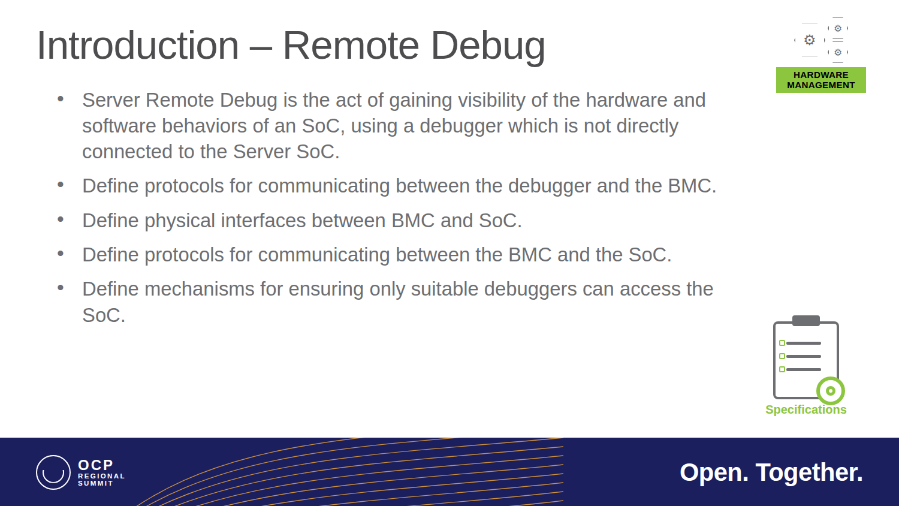Introduction – Remote Debug
⚙
⚙
⚙
HARDWARE
MANAGEMENT
Server Remote Debug is the act of gaining visibility of the hardware and software behaviors of an SoC, using a debugger which is not directly connected to the Server SoC.
Define protocols for communicating between the debugger and the BMC.
Define physical interfaces between BMC and SoC.
Define protocols for communicating between the BMC and the SoC.
Define mechanisms for ensuring only suitable debuggers can access the SoC.
Specifications
OCP
REGIONAL
SUMMIT
Open. Together.